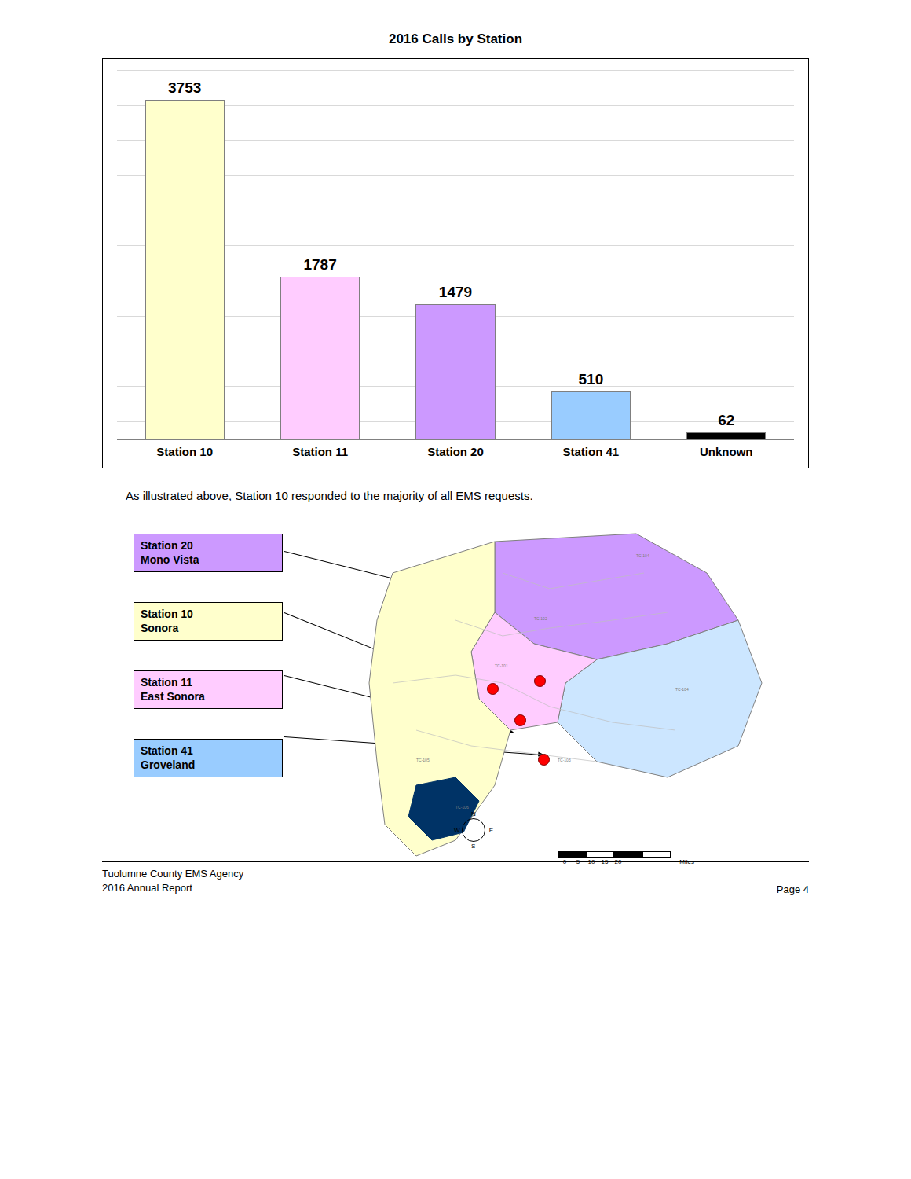2016 Calls by Station
3753
1787
1479
510
62
Station 10
Station 11
Station 20
Station 41
Unknown
As illustrated above, Station 10 responded to the majority of all EMS requests.
Station 20
Mono Vista
Station 10
Sonora
Station 11
East Sonora
Station 41
Groveland
TC-104 TC-102 TC-101 TC-104 TC-105 TC-106 TC-103
N
S
E
W
05101520
Miles
Tuolumne County EMS Agency
2016 Annual Report
Page 4